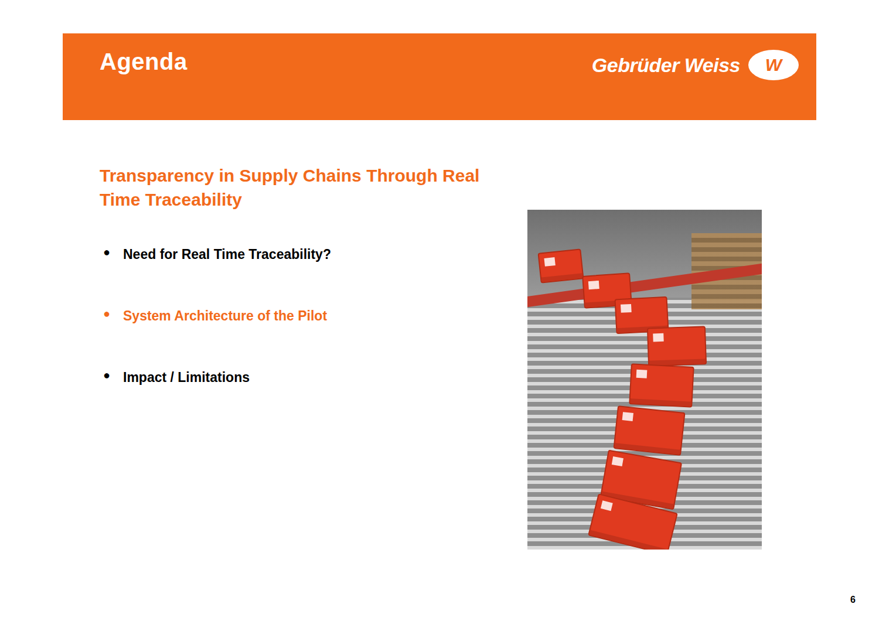Agenda
Gebrüder Weiss
Transparency in Supply Chains Through Real Time Traceability
Need for Real Time Traceability?
System Architecture of the Pilot
Impact / Limitations
6